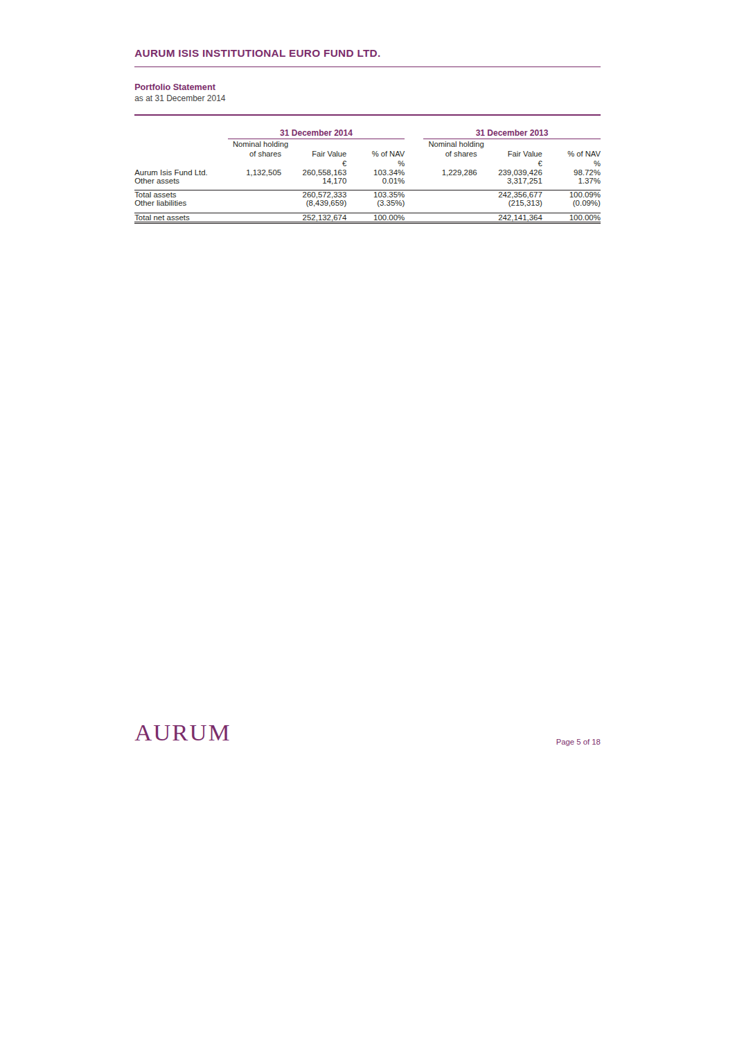Aurum Isis Institutional Euro Fund Ltd.
Portfolio Statement
as at 31 December 2014
| | 31 December 2014 | | 31 December 2013 |
| --- | --- | --- | --- |
| | Nominal holding | | | | Nominal holding | | |
| | of shares | Fair Value | % of NAV | | of shares | Fair Value | % of NAV |
| | | € | % | | | € | % |
| Aurum Isis Fund Ltd. | 1,132,505 | 260,558,163 | 103.34% | | 1,229,286 | 239,039,426 | 98.72% |
| Other assets | | 14,170 | 0.01% | | | 3,317,251 | 1.37% |
| Total assets | | 260,572,333 | 103.35% | | | 242,356,677 | 100.09% |
| Other liabilities | | (8,439,659) | (3.35%) | | | (215,313) | (0.09%) |
| Total net assets | | 252,132,674 | 100.00% | | | 242,141,364 | 100.00% |
AURUM
Page 5 of 18